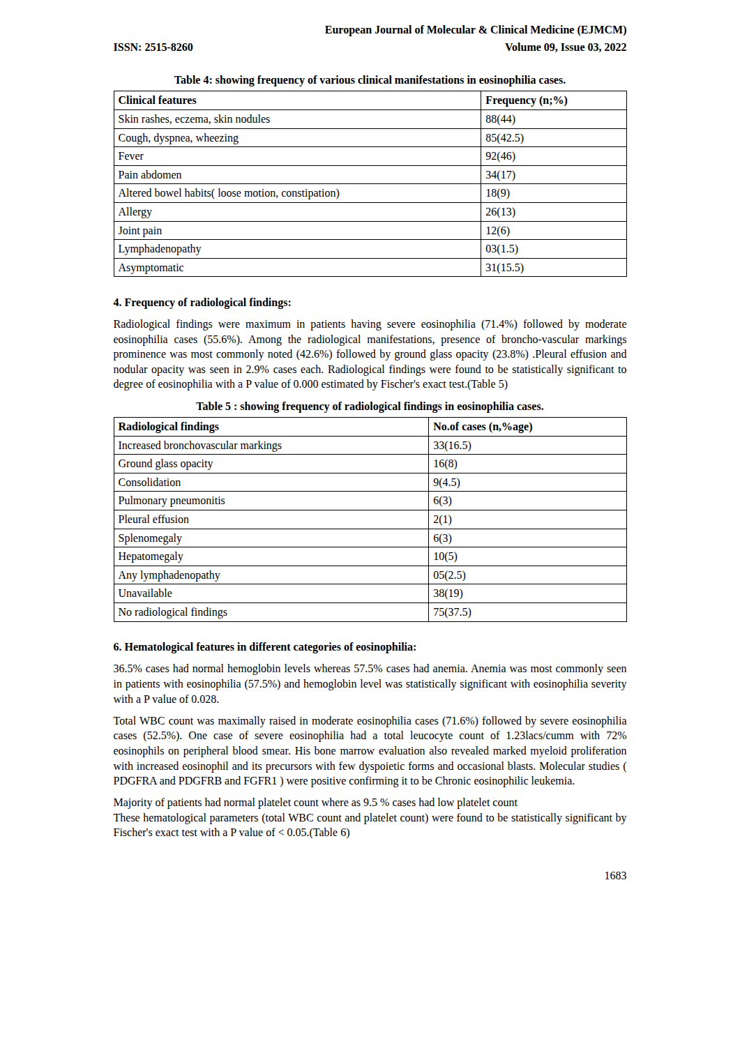European Journal of Molecular & Clinical Medicine (EJMCM)
ISSN: 2515-8260 Volume 09, Issue 03, 2022
Table 4: showing frequency of various clinical manifestations in eosinophilia cases.
| Clinical features | Frequency (n;%) |
| --- | --- |
| Skin rashes, eczema, skin nodules | 88(44) |
| Cough, dyspnea, wheezing | 85(42.5) |
| Fever | 92(46) |
| Pain abdomen | 34(17) |
| Altered bowel habits( loose motion, constipation) | 18(9) |
| Allergy | 26(13) |
| Joint pain | 12(6) |
| Lymphadenopathy | 03(1.5) |
| Asymptomatic | 31(15.5) |
4. Frequency of radiological findings:
Radiological findings were maximum in patients having severe eosinophilia (71.4%) followed by moderate eosinophilia cases (55.6%). Among the radiological manifestations, presence of broncho-vascular markings prominence was most commonly noted (42.6%) followed by ground glass opacity (23.8%) .Pleural effusion and nodular opacity was seen in 2.9% cases each. Radiological findings were found to be statistically significant to degree of eosinophilia with a P value of 0.000 estimated by Fischer's exact test.(Table 5)
Table 5 : showing frequency of radiological findings in eosinophilia cases.
| Radiological findings | No.of cases (n,%age) |
| --- | --- |
| Increased bronchovascular markings | 33(16.5) |
| Ground glass opacity | 16(8) |
| Consolidation | 9(4.5) |
| Pulmonary pneumonitis | 6(3) |
| Pleural effusion | 2(1) |
| Splenomegaly | 6(3) |
| Hepatomegaly | 10(5) |
| Any lymphadenopathy | 05(2.5) |
| Unavailable | 38(19) |
| No radiological findings | 75(37.5) |
6. Hematological features in different categories of eosinophilia:
36.5% cases had normal hemoglobin levels whereas 57.5% cases had anemia. Anemia was most commonly seen in patients with eosinophilia (57.5%) and hemoglobin level was statistically significant with eosinophilia severity with a P value of 0.028.
Total WBC count was maximally raised in moderate eosinophilia cases (71.6%) followed by severe eosinophilia cases (52.5%). One case of severe eosinophilia had a total leucocyte count of 1.23lacs/cumm with 72% eosinophils on peripheral blood smear. His bone marrow evaluation also revealed marked myeloid proliferation with increased eosinophil and its precursors with few dyspoietic forms and occasional blasts. Molecular studies ( PDGFRA and PDGFRB and FGFR1 ) were positive confirming it to be Chronic eosinophilic leukemia.
Majority of patients had normal platelet count where as 9.5 % cases had low platelet count
These hematological parameters (total WBC count and platelet count) were found to be statistically significant by Fischer's exact test with a P value of < 0.05.(Table 6)
1683